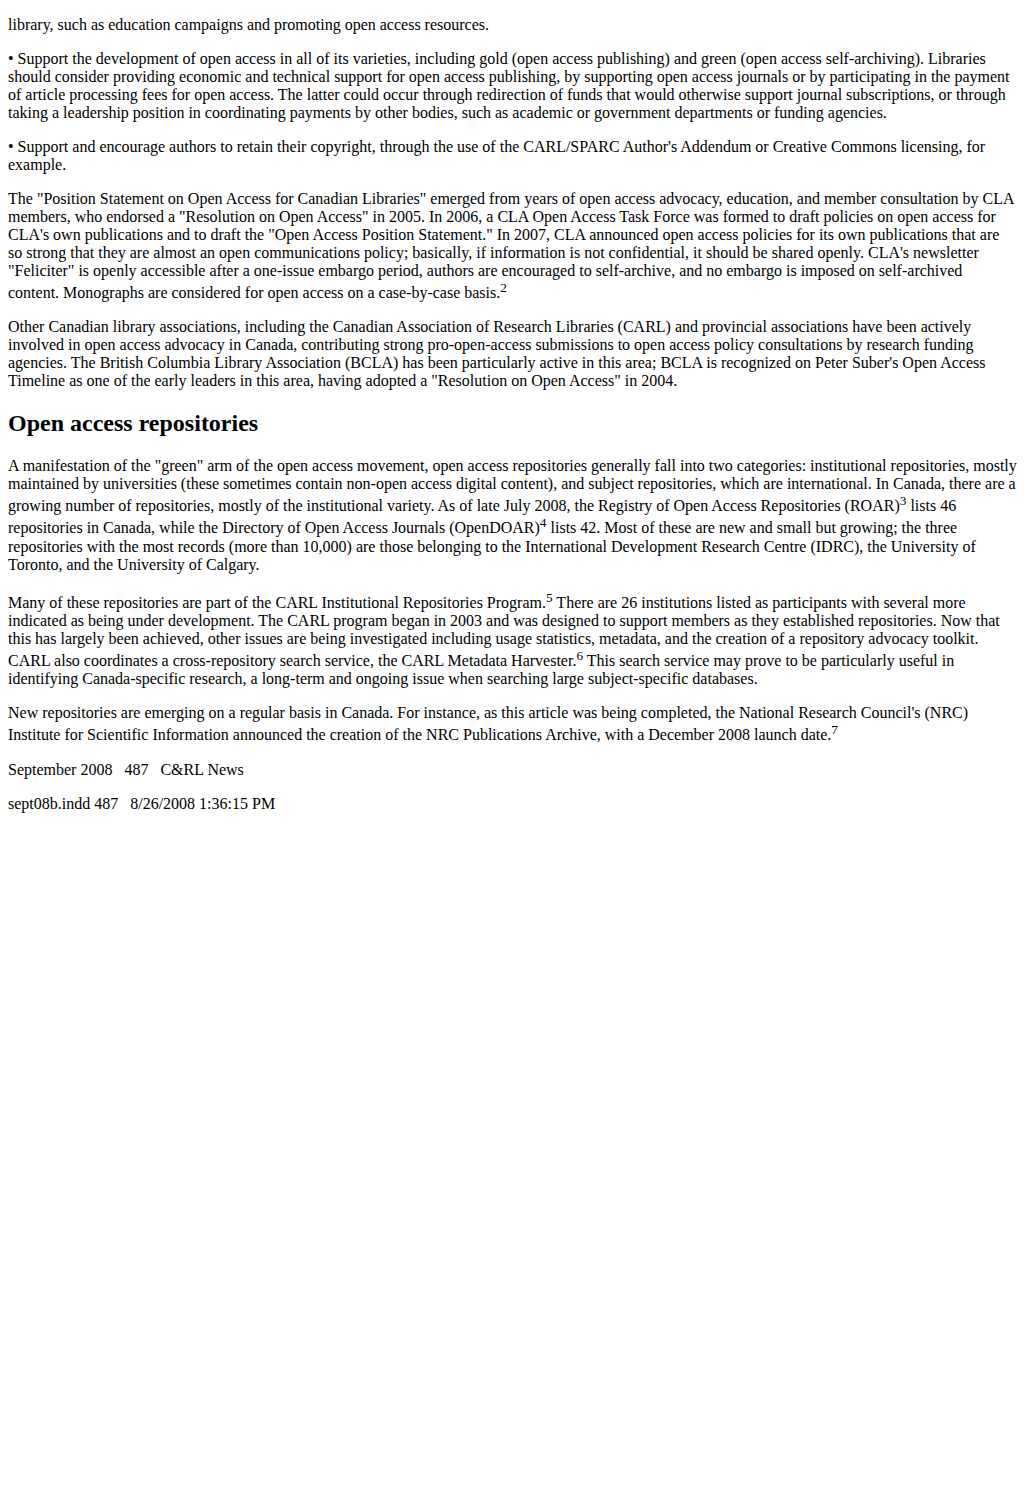library, such as education campaigns and promoting open access resources.
• Support the development of open access in all of its varieties, including gold (open access publishing) and green (open access self-archiving). Libraries should consider providing economic and technical support for open access publishing, by supporting open access journals or by participating in the payment of article processing fees for open access. The latter could occur through redirection of funds that would otherwise support journal subscriptions, or through taking a leadership position in coordinating payments by other bodies, such as academic or government departments or funding agencies.
• Support and encourage authors to retain their copyright, through the use of the CARL/SPARC Author's Addendum or Creative Commons licensing, for example.
The "Position Statement on Open Access for Canadian Libraries" emerged from years of open access advocacy, education, and member consultation by CLA members, who endorsed a "Resolution on Open Access" in 2005. In 2006, a CLA Open Access Task Force was formed to draft policies on open access for CLA's own publications and to draft the "Open Access Position Statement." In 2007, CLA announced open access policies for its own publications that are so strong that they are almost an open communications policy; basically, if information is not confidential, it should be shared openly. CLA's newsletter "Feliciter" is openly accessible after a one-issue embargo period, authors are encouraged to self-archive, and no embargo is imposed on self-archived content. Monographs are considered for open access on a case-by-case basis.2
Other Canadian library associations, including the Canadian Association of Research Libraries (CARL) and provincial associations have been actively involved in open access advocacy in Canada, contributing strong pro-open-access submissions to open access policy consultations by research funding agencies. The British Columbia Library Association (BCLA) has been particularly active in this area; BCLA is recognized on Peter Suber's Open Access Timeline as one of the early leaders in this area, having adopted a "Resolution on Open Access" in 2004.
Open access repositories
A manifestation of the "green" arm of the open access movement, open access repositories generally fall into two categories: institutional repositories, mostly maintained by universities (these sometimes contain non-open access digital content), and subject repositories, which are international. In Canada, there are a growing number of repositories, mostly of the institutional variety. As of late July 2008, the Registry of Open Access Repositories (ROAR)3 lists 46 repositories in Canada, while the Directory of Open Access Journals (OpenDOAR)4 lists 42. Most of these are new and small but growing; the three repositories with the most records (more than 10,000) are those belonging to the International Development Research Centre (IDRC), the University of Toronto, and the University of Calgary.
Many of these repositories are part of the CARL Institutional Repositories Program.5 There are 26 institutions listed as participants with several more indicated as being under development. The CARL program began in 2003 and was designed to support members as they established repositories. Now that this has largely been achieved, other issues are being investigated including usage statistics, metadata, and the creation of a repository advocacy toolkit. CARL also coordinates a cross-repository search service, the CARL Metadata Harvester.6 This search service may prove to be particularly useful in identifying Canada-specific research, a long-term and ongoing issue when searching large subject-specific databases.
New repositories are emerging on a regular basis in Canada. For instance, as this article was being completed, the National Research Council's (NRC) Institute for Scientific Information announced the creation of the NRC Publications Archive, with a December 2008 launch date.7
September 2008 487 C&RL News
sept08b.indd 487 8/26/2008 1:36:15 PM